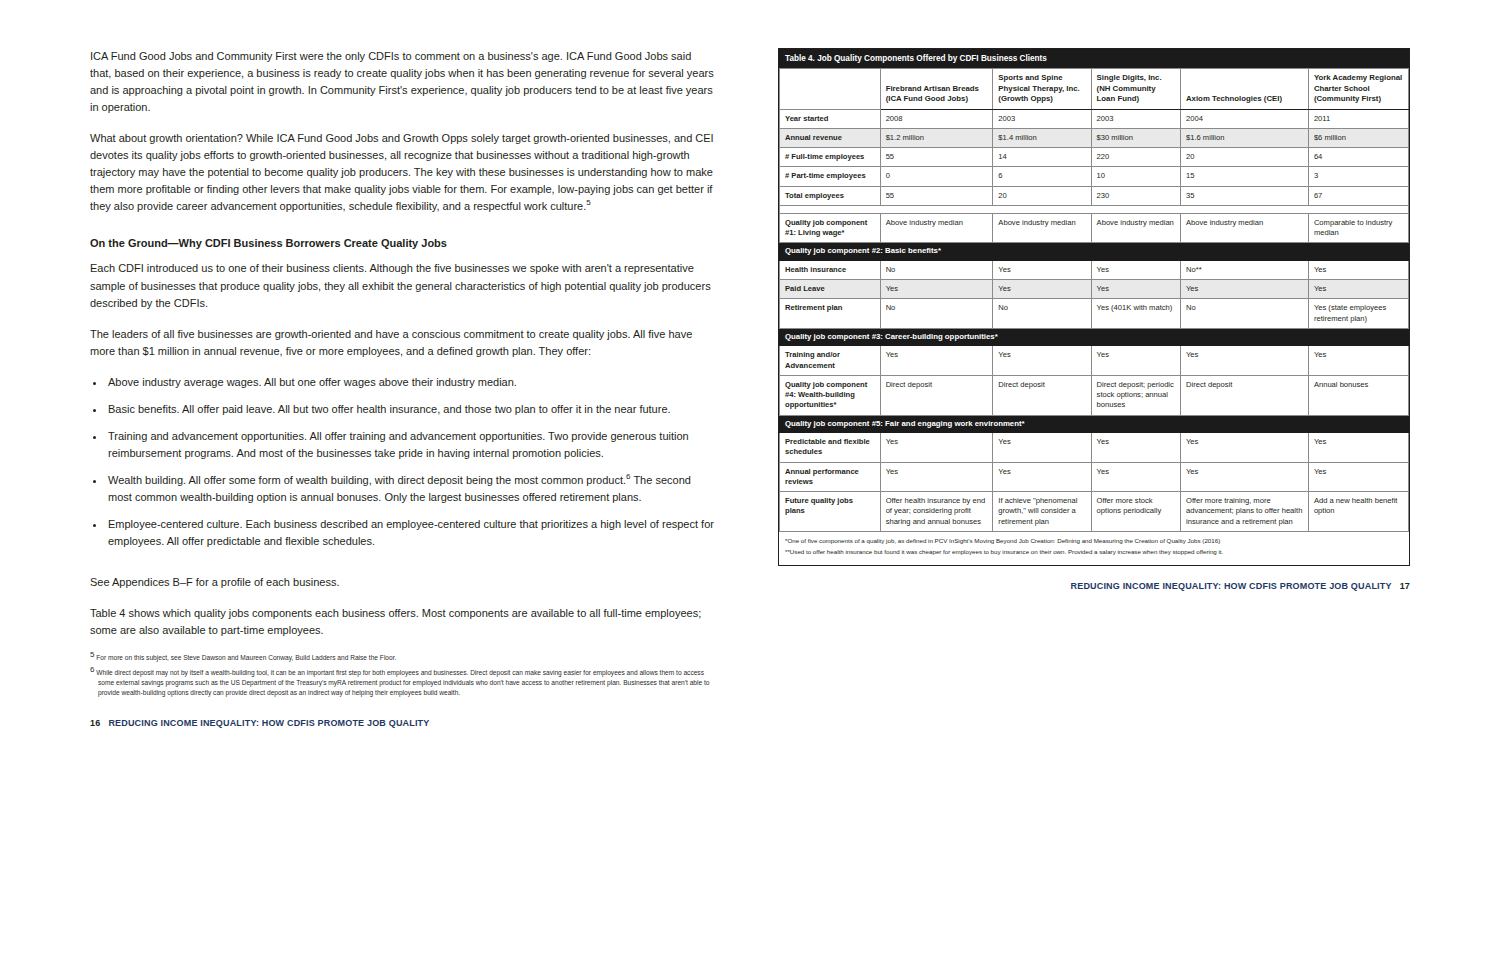ICA Fund Good Jobs and Community First were the only CDFIs to comment on a business's age. ICA Fund Good Jobs said that, based on their experience, a business is ready to create quality jobs when it has been generating revenue for several years and is approaching a pivotal point in growth. In Community First's experience, quality job producers tend to be at least five years in operation.
What about growth orientation? While ICA Fund Good Jobs and Growth Opps solely target growth-oriented businesses, and CEI devotes its quality jobs efforts to growth-oriented businesses, all recognize that businesses without a traditional high-growth trajectory may have the potential to become quality job producers. The key with these businesses is understanding how to make them more profitable or finding other levers that make quality jobs viable for them. For example, low-paying jobs can get better if they also provide career advancement opportunities, schedule flexibility, and a respectful work culture.5
On the Ground—Why CDFI Business Borrowers Create Quality Jobs
Each CDFI introduced us to one of their business clients. Although the five businesses we spoke with aren't a representative sample of businesses that produce quality jobs, they all exhibit the general characteristics of high potential quality job producers described by the CDFIs.
The leaders of all five businesses are growth-oriented and have a conscious commitment to create quality jobs. All five have more than $1 million in annual revenue, five or more employees, and a defined growth plan. They offer:
Above industry average wages. All but one offer wages above their industry median.
Basic benefits. All offer paid leave. All but two offer health insurance, and those two plan to offer it in the near future.
Training and advancement opportunities. All offer training and advancement opportunities. Two provide generous tuition reimbursement programs. And most of the businesses take pride in having internal promotion policies.
Wealth building. All offer some form of wealth building, with direct deposit being the most common product.6 The second most common wealth-building option is annual bonuses. Only the largest businesses offered retirement plans.
Employee-centered culture. Each business described an employee-centered culture that prioritizes a high level of respect for employees. All offer predictable and flexible schedules.
See Appendices B–F for a profile of each business.
Table 4 shows which quality jobs components each business offers. Most components are available to all full-time employees; some are also available to part-time employees.
5 For more on this subject, see Steve Dawson and Maureen Conway, Build Ladders and Raise the Floor.
6 While direct deposit may not by itself a wealth-building tool, it can be an important first step for both employees and businesses. Direct deposit can make saving easier for employees and allows them to access some external savings programs such as the US Department of the Treasury's myRA retirement product for employed individuals who don't have access to another retirement plan. Businesses that aren't able to provide wealth-building options directly can provide direct deposit as an indirect way of helping their employees build wealth.
16 REDUCING INCOME INEQUALITY: HOW CDFIS PROMOTE JOB QUALITY
Table 4. Job Quality Components Offered by CDFI Business Clients
| | Firebrand Artisan Breads (ICA Fund Good Jobs) | Sports and Spine Physical Therapy, Inc. (Growth Opps) | Single Digits, Inc. (NH Community Loan Fund) | Axiom Technologies (CEI) | York Academy Regional Charter School (Community First) |
| --- | --- | --- | --- | --- | --- |
| Year started | 2008 | 2003 | 2003 | 2004 | 2011 |
| Annual revenue | $1.2 million | $1.4 million | $30 million | $1.6 million | $6 million |
| # Full-time employees | 55 | 14 | 220 | 20 | 64 |
| # Part-time employees | 0 | 6 | 10 | 15 | 3 |
| Total employees | 55 | 20 | 230 | 35 | 67 |
| Quality job component #1: Living wage* | Above industry median | Above industry median | Above industry median | Above industry median | Comparable to industry median |
| Quality job component #2: Basic benefits* |
| Health insurance | No | Yes | Yes | No** | Yes |
| Paid Leave | Yes | Yes | Yes | Yes | Yes |
| Retirement plan | No | No | Yes (401K with match) | No | Yes (state employees retirement plan) |
| Quality job component #3: Career-building opportunities* |
| Training and/or Advancement | Yes | Yes | Yes | Yes | Yes |
| Quality job component #4: Wealth-building opportunities* | Direct deposit | Direct deposit | Direct deposit; periodic stock options; annual bonuses | Direct deposit | Annual bonuses |
| Quality job component #5: Fair and engaging work environment* |
| Predictable and flexible schedules | Yes | Yes | Yes | Yes | Yes |
| Annual performance reviews | Yes | Yes | Yes | Yes | Yes |
| Future quality jobs plans | Offer health insurance by end of year; considering profit sharing and annual bonuses | If achieve "phenomenal growth," will consider a retirement plan | Offer more stock options periodically | Offer more training, more advancement; plans to offer health insurance and a retirement plan | Add a new health benefit option |
*One of five components of a quality job, as defined in PCV InSight's Moving Beyond Job Creation: Defining and Measuring the Creation of Quality Jobs (2016)
**Used to offer health insurance but found it was cheaper for employees to buy insurance on their own. Provided a salary increase when they stopped offering it.
REDUCING INCOME INEQUALITY: HOW CDFIS PROMOTE JOB QUALITY 17